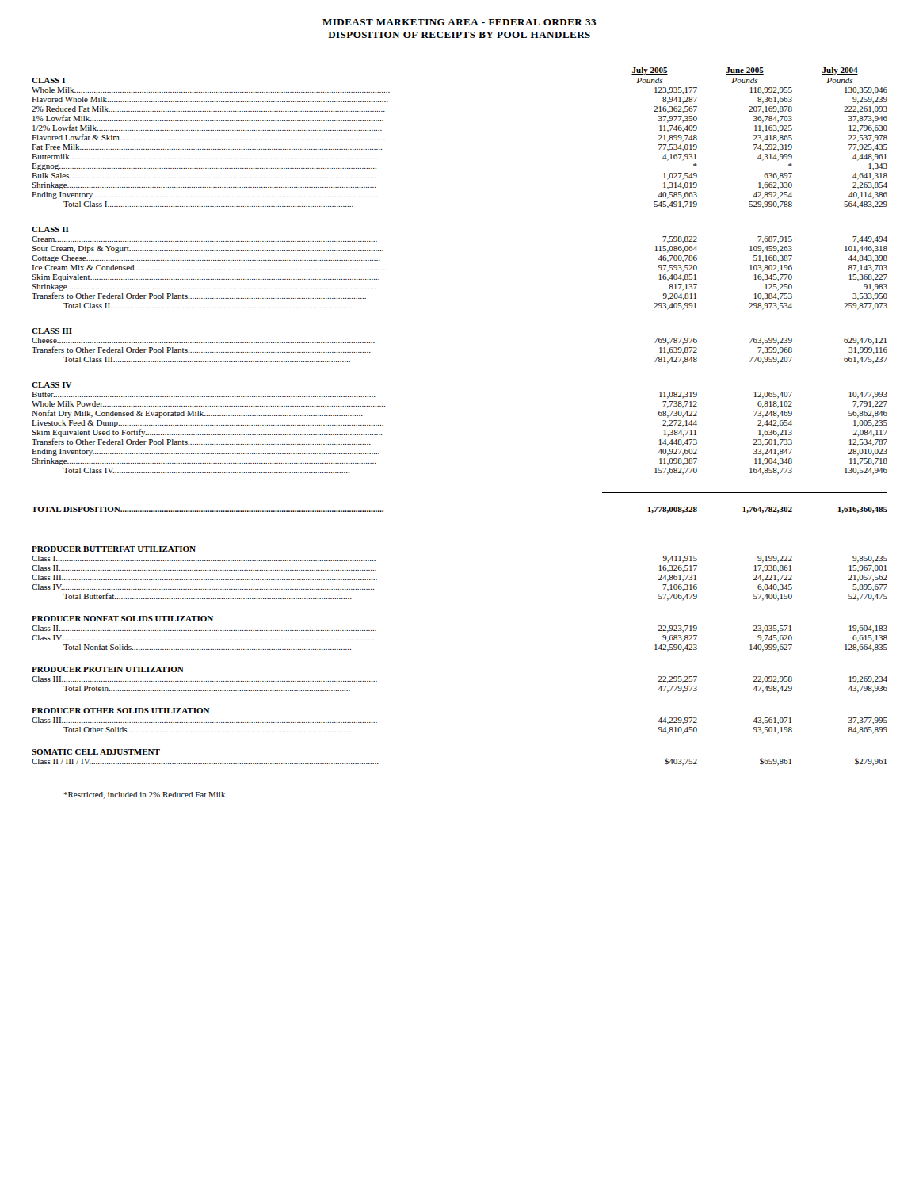MIDEAST MARKETING AREA - FEDERAL ORDER 33
DISPOSITION OF RECEIPTS BY POOL HANDLERS
| | July 2005 | June 2005 | July 2004 |
| --- | --- | --- | --- |
| CLASS I | Pounds | Pounds | Pounds |
| Whole Milk ................................................................................................................................................. | 123,935,177 | 118,992,955 | 130,359,046 |
| Flavored Whole Milk ................................................................................................................................. | 8,941,287 | 8,361,663 | 9,259,239 |
| 2% Reduced Fat Milk ............................................................................................................................... | 216,362,567 | 207,169,878 | 222,261,093 |
| 1% Lowfat Milk ....................................................................................................................................... | 37,977,350 | 36,784,703 | 37,873,946 |
| 1/2% Lowfat Milk ................................................................................................................................... | 11,746,409 | 11,163,925 | 12,796,630 |
| Flavored Lowfat & Skim .......................................................................................................................... | 21,899,748 | 23,418,865 | 22,537,978 |
| Fat Free Milk ........................................................................................................................................... | 77,534,019 | 74,592,319 | 77,925,435 |
| Buttermilk .............................................................................................................................................. | 4,167,931 | 4,314,999 | 4,448,961 |
| Eggnog .................................................................................................................................................. | * | * | 1,343 |
| Bulk Sales ............................................................................................................................................. | 1,027,549 | 636,897 | 4,641,318 |
| Shrinkage .............................................................................................................................................. | 1,314,019 | 1,662,330 | 2,263,854 |
| Ending Inventory .................................................................................................................................... | 40,585,663 | 42,892,254 | 40,114,386 |
| Total Class I ................................................................................................................. | 545,491,719 | 529,990,788 | 564,483,229 |
| CLASS II | |
| Cream .................................................................................................................................................... | 7,598,822 | 7,687,915 | 7,449,494 |
| Sour Cream, Dips & Yogurt ..................................................................................................................... | 115,086,064 | 109,459,263 | 101,446,318 |
| Cottage Cheese ....................................................................................................................................... | 46,700,786 | 51,168,387 | 44,843,398 |
| Ice Cream Mix & Condensed .................................................................................................................... | 97,593,520 | 103,802,196 | 87,143,703 |
| Skim Equivalent ..................................................................................................................................... | 16,404,851 | 16,345,770 | 15,368,227 |
| Shrinkage .............................................................................................................................................. | 817,137 | 125,250 | 91,983 |
| Transfers to Other Federal Order Pool Plants. ................................................................................. | 9,204,811 | 10,384,753 | 3,533,950 |
| Total Class II ............................................................................................................... | 293,405,991 | 298,973,534 | 259,877,073 |
| CLASS III | |
| Cheese .................................................................................................................................................. | 769,787,976 | 763,599,239 | 629,476,121 |
| Transfers to Other Federal Order Pool Plants .................................................................................... | 11,639,872 | 7,359,968 | 31,999,116 |
| Total Class III ............................................................................................................. | 781,427,848 | 770,959,207 | 661,475,237 |
| CLASS IV | |
| Butter .................................................................................................................................................... | 11,082,319 | 12,065,407 | 10,477,993 |
| Whole Milk Powder .................................................................................................................................. | 7,738,712 | 6,818,102 | 7,791,227 |
| Nonfat Dry Milk, Condensed & Evaporated Milk ......................................................................... | 68,730,422 | 73,248,469 | 56,862,846 |
| Livestock Feed & Dump .......................................................................................................................... | 2,272,144 | 2,442,654 | 1,005,235 |
| Skim Equivalent Used to Fortify ............................................................................................................. | 1,384,711 | 1,636,213 | 2,084,117 |
| Transfers to Other Federal Order Pool Plants .................................................................................... | 14,448,473 | 23,501,733 | 12,534,787 |
| Ending Inventory .................................................................................................................................... | 40,927,602 | 33,241,847 | 28,010,023 |
| Shrinkage .............................................................................................................................................. | 11,098,387 | 11,904,348 | 11,758,718 |
| Total Class IV ............................................................................................................. | 157,682,770 | 164,858,773 | 130,524,946 |
| TOTAL DISPOSITION ......................................................................................................................... | 1,778,008,328 | 1,764,782,302 | 1,616,360,485 |
| PRODUCER BUTTERFAT UTILIZATION | |
| Class I ................................................................................................................................................... | 9,411,915 | 9,199,222 | 9,850,235 |
| Class II .................................................................................................................................................. | 16,326,517 | 17,938,861 | 15,967,001 |
| Class III ................................................................................................................................................. | 24,861,731 | 24,221,722 | 21,057,562 |
| Class IV ................................................................................................................................................ | 7,106,316 | 6,040,345 | 5,895,677 |
| Total Butterfat ............................................................................................................. | 57,706,479 | 57,400,150 | 52,770,475 |
| PRODUCER NONFAT SOLIDS UTILIZATION | |
| Class II .................................................................................................................................................. | 22,923,719 | 23,035,571 | 19,604,183 |
| Class IV ................................................................................................................................................ | 9,683,827 | 9,745,620 | 6,615,138 |
| Total Nonfat Solids ..................................................................................................... | 142,590,423 | 140,999,627 | 128,664,835 |
| PRODUCER PROTEIN UTILIZATION | |
| Class III ................................................................................................................................................. | 22,295,257 | 22,092,958 | 19,269,234 |
| Total Protein ............................................................................................................... | 47,779,973 | 47,498,429 | 43,798,936 |
| PRODUCER OTHER SOLIDS UTILIZATION | |
| Class III ................................................................................................................................................. | 44,229,972 | 43,561,071 | 37,377,995 |
| Total Other Solids ....................................................................................................... | 94,810,450 | 93,501,198 | 84,865,899 |
| SOMATIC CELL ADJUSTMENT | |
| Class II / III / IV ..................................................................................................................................... | $403,752 | $659,861 | $279,961 |
*Restricted, included in 2% Reduced Fat Milk.